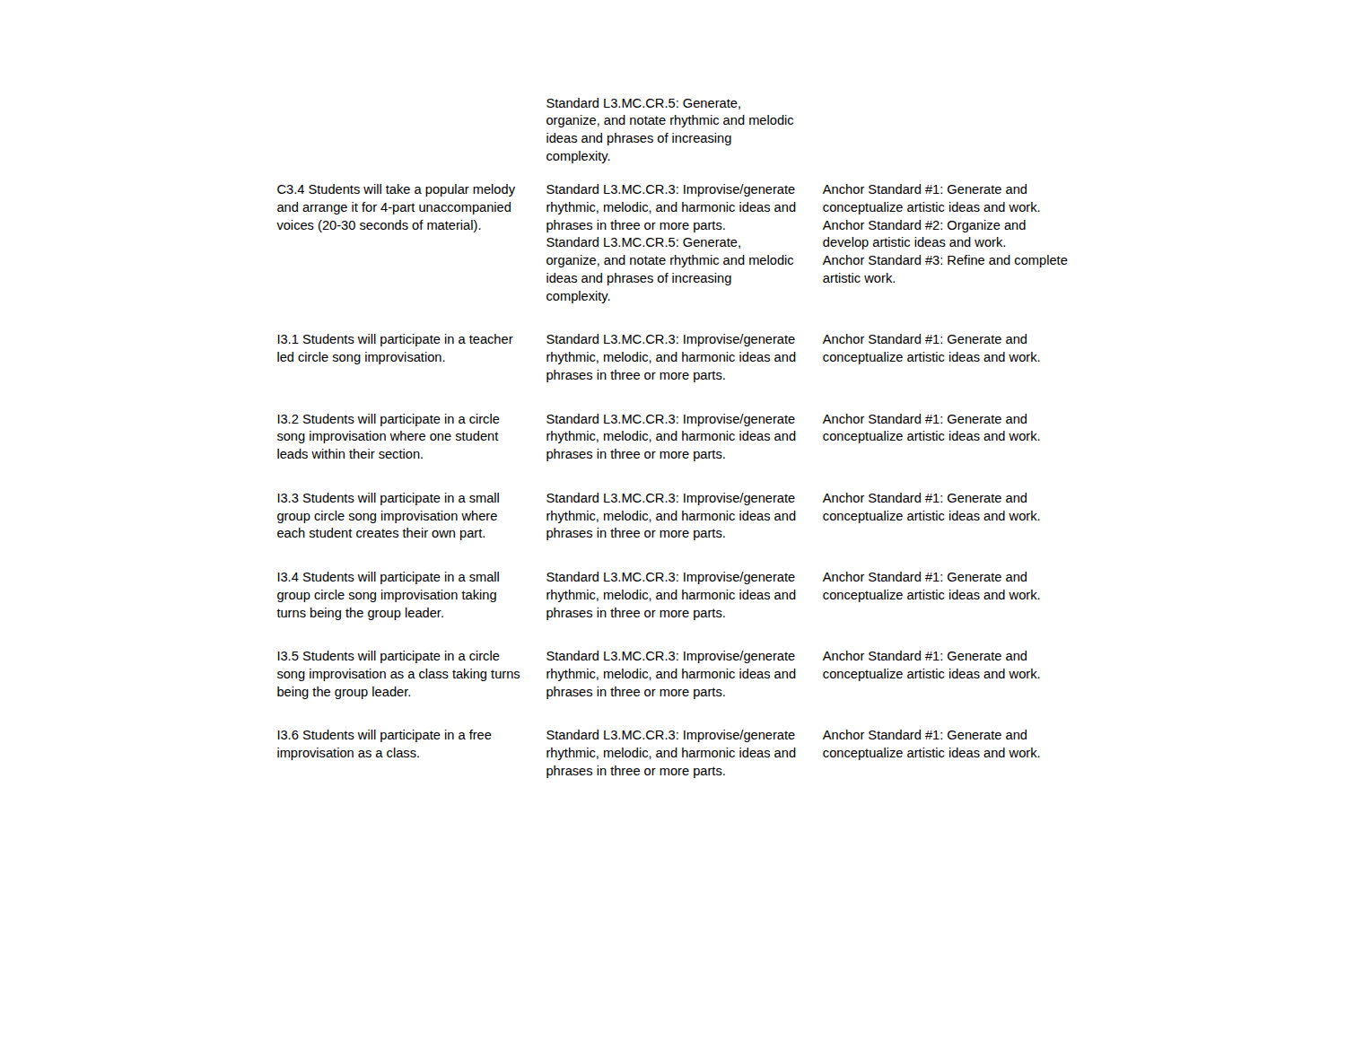| | Standard L3.MC.CR.5: Generate, organize, and notate rhythmic and melodic ideas and phrases of increasing complexity. | |
| C3.4 Students will take a popular melody and arrange it for 4-part unaccompanied voices (20-30 seconds of material). | Standard L3.MC.CR.3: Improvise/generate rhythmic, melodic, and harmonic ideas and phrases in three or more parts. Standard L3.MC.CR.5: Generate, organize, and notate rhythmic and melodic ideas and phrases of increasing complexity. | Anchor Standard #1: Generate and conceptualize artistic ideas and work. Anchor Standard #2: Organize and develop artistic ideas and work. Anchor Standard #3: Refine and complete artistic work. |
| I3.1 Students will participate in a teacher led circle song improvisation. | Standard L3.MC.CR.3: Improvise/generate rhythmic, melodic, and harmonic ideas and phrases in three or more parts. | Anchor Standard #1: Generate and conceptualize artistic ideas and work. |
| I3.2 Students will participate in a circle song improvisation where one student leads within their section. | Standard L3.MC.CR.3: Improvise/generate rhythmic, melodic, and harmonic ideas and phrases in three or more parts. | Anchor Standard #1: Generate and conceptualize artistic ideas and work. |
| I3.3 Students will participate in a small group circle song improvisation where each student creates their own part. | Standard L3.MC.CR.3: Improvise/generate rhythmic, melodic, and harmonic ideas and phrases in three or more parts. | Anchor Standard #1: Generate and conceptualize artistic ideas and work. |
| I3.4 Students will participate in a small group circle song improvisation taking turns being the group leader. | Standard L3.MC.CR.3: Improvise/generate rhythmic, melodic, and harmonic ideas and phrases in three or more parts. | Anchor Standard #1: Generate and conceptualize artistic ideas and work. |
| I3.5 Students will participate in a circle song improvisation as a class taking turns being the group leader. | Standard L3.MC.CR.3: Improvise/generate rhythmic, melodic, and harmonic ideas and phrases in three or more parts. | Anchor Standard #1: Generate and conceptualize artistic ideas and work. |
| I3.6 Students will participate in a free improvisation as a class. | Standard L3.MC.CR.3: Improvise/generate rhythmic, melodic, and harmonic ideas and phrases in three or more parts. | Anchor Standard #1: Generate and conceptualize artistic ideas and work. |